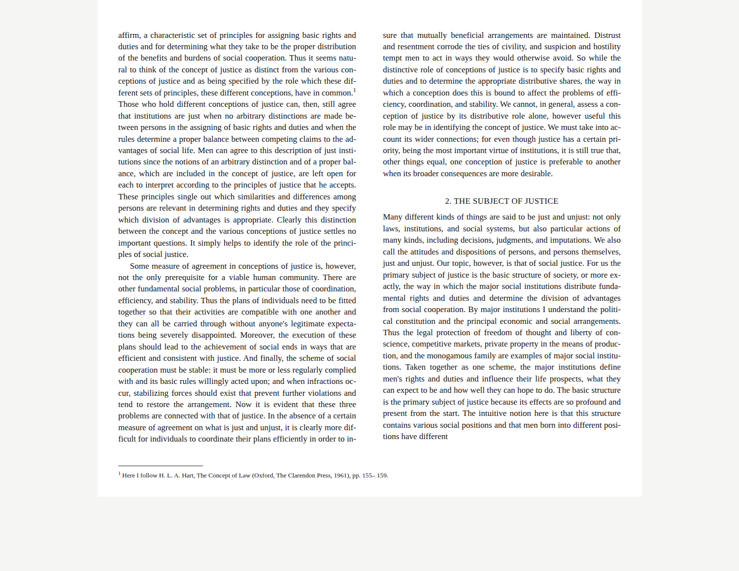affirm, a characteristic set of principles for assigning basic rights and duties and for determining what they take to be the proper distribution of the benefits and burdens of social cooperation. Thus it seems natural to think of the concept of justice as distinct from the various conceptions of justice and as being specified by the role which these different sets of principles, these different conceptions, have in common.1 Those who hold different conceptions of justice can, then, still agree that institutions are just when no arbitrary distinctions are made between persons in the assigning of basic rights and duties and when the rules determine a proper balance between competing claims to the advantages of social life. Men can agree to this description of just institutions since the notions of an arbitrary distinction and of a proper balance, which are included in the concept of justice, are left open for each to interpret according to the principles of justice that he accepts. These principles single out which similarities and differences among persons are relevant in determining rights and duties and they specify which division of advantages is appropriate. Clearly this distinction between the concept and the various conceptions of justice settles no important questions. It simply helps to identify the role of the principles of social justice.
Some measure of agreement in conceptions of justice is, however, not the only prerequisite for a viable human community. There are other fundamental social problems, in particular those of coordination, efficiency, and stability. Thus the plans of individuals need to be fitted together so that their activities are compatible with one another and they can all be carried through without anyone's legitimate expectations being severely disappointed. Moreover, the execution of these plans should lead to the achievement of social ends in ways that are efficient and consistent with justice. And finally, the scheme of social cooperation must be stable: it must be more or less regularly complied with and its basic rules willingly acted upon; and when infractions occur, stabilizing forces should exist that prevent further violations and tend to restore the arrangement. Now it is evident that these three problems are connected with that of justice. In the absence of a certain measure of agreement on what is just and unjust, it is clearly more difficult for individuals to coordinate their plans efficiently in order to insure that mutually beneficial arrangements are maintained. Distrust and resentment corrode the ties of civility, and suspicion and hostility tempt men to act in ways they would otherwise avoid. So while the distinctive role of conceptions of justice is to specify basic rights and duties and to determine the appropriate distributive shares, the way in which a conception does this is bound to affect the problems of efficiency, coordination, and stability. We cannot, in general, assess a conception of justice by its distributive role alone, however useful this role may be in identifying the concept of justice. We must take into account its wider connections; for even though justice has a certain priority, being the most important virtue of institutions, it is still true that, other things equal, one conception of justice is preferable to another when its broader consequences are more desirable.
2. The Subject of Justice
Many different kinds of things are said to be just and unjust: not only laws, institutions, and social systems, but also particular actions of many kinds, including decisions, judgments, and imputations. We also call the attitudes and dispositions of persons, and persons themselves, just and unjust. Our topic, however, is that of social justice. For us the primary subject of justice is the basic structure of society, or more exactly, the way in which the major social institutions distribute fundamental rights and duties and determine the division of advantages from social cooperation. By major institutions I understand the political constitution and the principal economic and social arrangements. Thus the legal protection of freedom of thought and liberty of conscience, competitive markets, private property in the means of production, and the monogamous family are examples of major social institutions. Taken together as one scheme, the major institutions define men's rights and duties and influence their life prospects, what they can expect to be and how well they can hope to do. The basic structure is the primary subject of justice because its effects are so profound and present from the start. The intuitive notion here is that this structure contains various social positions and that men born into different positions have different
1 Here I follow H. L. A. Hart, The Concept of Law (Oxford, The Clarendon Press, 1961), pp. 155– 159.